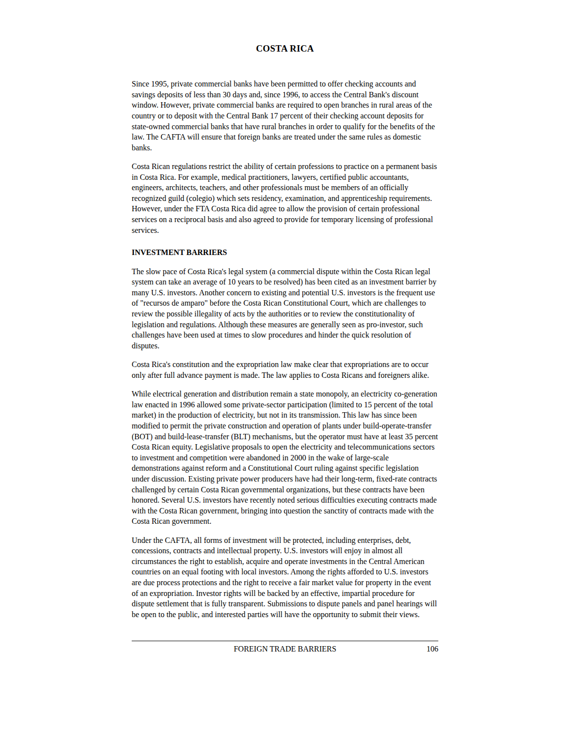COSTA RICA
Since 1995, private commercial banks have been permitted to offer checking accounts and savings deposits of less than 30 days and, since 1996, to access the Central Bank's discount window. However, private commercial banks are required to open branches in rural areas of the country or to deposit with the Central Bank 17 percent of their checking account deposits for state-owned commercial banks that have rural branches in order to qualify for the benefits of the law. The CAFTA will ensure that foreign banks are treated under the same rules as domestic banks.
Costa Rican regulations restrict the ability of certain professions to practice on a permanent basis in Costa Rica. For example, medical practitioners, lawyers, certified public accountants, engineers, architects, teachers, and other professionals must be members of an officially recognized guild (colegio) which sets residency, examination, and apprenticeship requirements. However, under the FTA Costa Rica did agree to allow the provision of certain professional services on a reciprocal basis and also agreed to provide for temporary licensing of professional services.
INVESTMENT BARRIERS
The slow pace of Costa Rica's legal system (a commercial dispute within the Costa Rican legal system can take an average of 10 years to be resolved) has been cited as an investment barrier by many U.S. investors. Another concern to existing and potential U.S. investors is the frequent use of "recursos de amparo" before the Costa Rican Constitutional Court, which are challenges to review the possible illegality of acts by the authorities or to review the constitutionality of legislation and regulations. Although these measures are generally seen as pro-investor, such challenges have been used at times to slow procedures and hinder the quick resolution of disputes.
Costa Rica's constitution and the expropriation law make clear that expropriations are to occur only after full advance payment is made. The law applies to Costa Ricans and foreigners alike.
While electrical generation and distribution remain a state monopoly, an electricity co-generation law enacted in 1996 allowed some private-sector participation (limited to 15 percent of the total market) in the production of electricity, but not in its transmission. This law has since been modified to permit the private construction and operation of plants under build-operate-transfer (BOT) and build-lease-transfer (BLT) mechanisms, but the operator must have at least 35 percent Costa Rican equity. Legislative proposals to open the electricity and telecommunications sectors to investment and competition were abandoned in 2000 in the wake of large-scale demonstrations against reform and a Constitutional Court ruling against specific legislation under discussion. Existing private power producers have had their long-term, fixed-rate contracts challenged by certain Costa Rican governmental organizations, but these contracts have been honored. Several U.S. investors have recently noted serious difficulties executing contracts made with the Costa Rican government, bringing into question the sanctity of contracts made with the Costa Rican government.
Under the CAFTA, all forms of investment will be protected, including enterprises, debt, concessions, contracts and intellectual property. U.S. investors will enjoy in almost all circumstances the right to establish, acquire and operate investments in the Central American countries on an equal footing with local investors. Among the rights afforded to U.S. investors are due process protections and the right to receive a fair market value for property in the event of an expropriation. Investor rights will be backed by an effective, impartial procedure for dispute settlement that is fully transparent. Submissions to dispute panels and panel hearings will be open to the public, and interested parties will have the opportunity to submit their views.
FOREIGN TRADE BARRIERS 106